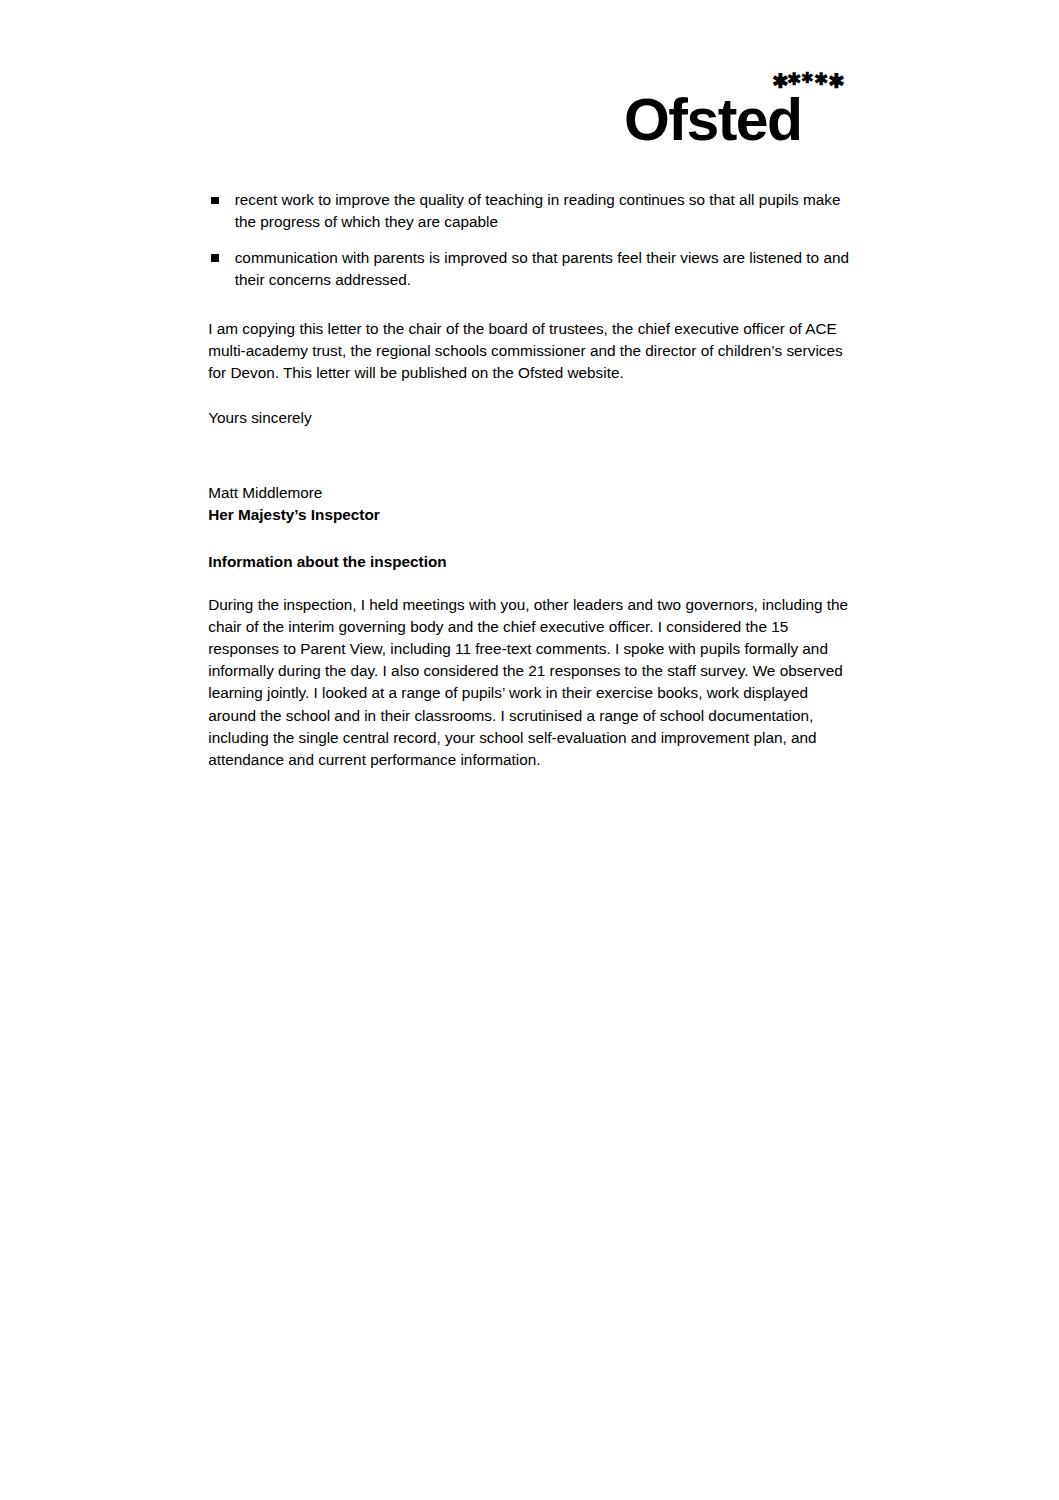✱ ✱ ✱ ✱ ✱ Ofsted
recent work to improve the quality of teaching in reading continues so that all pupils make the progress of which they are capable
communication with parents is improved so that parents feel their views are listened to and their concerns addressed.
I am copying this letter to the chair of the board of trustees, the chief executive officer of ACE multi-academy trust, the regional schools commissioner and the director of children’s services for Devon. This letter will be published on the Ofsted website.
Yours sincerely
Matt Middlemore
Her Majesty’s Inspector
Information about the inspection
During the inspection, I held meetings with you, other leaders and two governors, including the chair of the interim governing body and the chief executive officer. I considered the 15 responses to Parent View, including 11 free-text comments. I spoke with pupils formally and informally during the day. I also considered the 21 responses to the staff survey. We observed learning jointly. I looked at a range of pupils’ work in their exercise books, work displayed around the school and in their classrooms. I scrutinised a range of school documentation, including the single central record, your school self-evaluation and improvement plan, and attendance and current performance information.